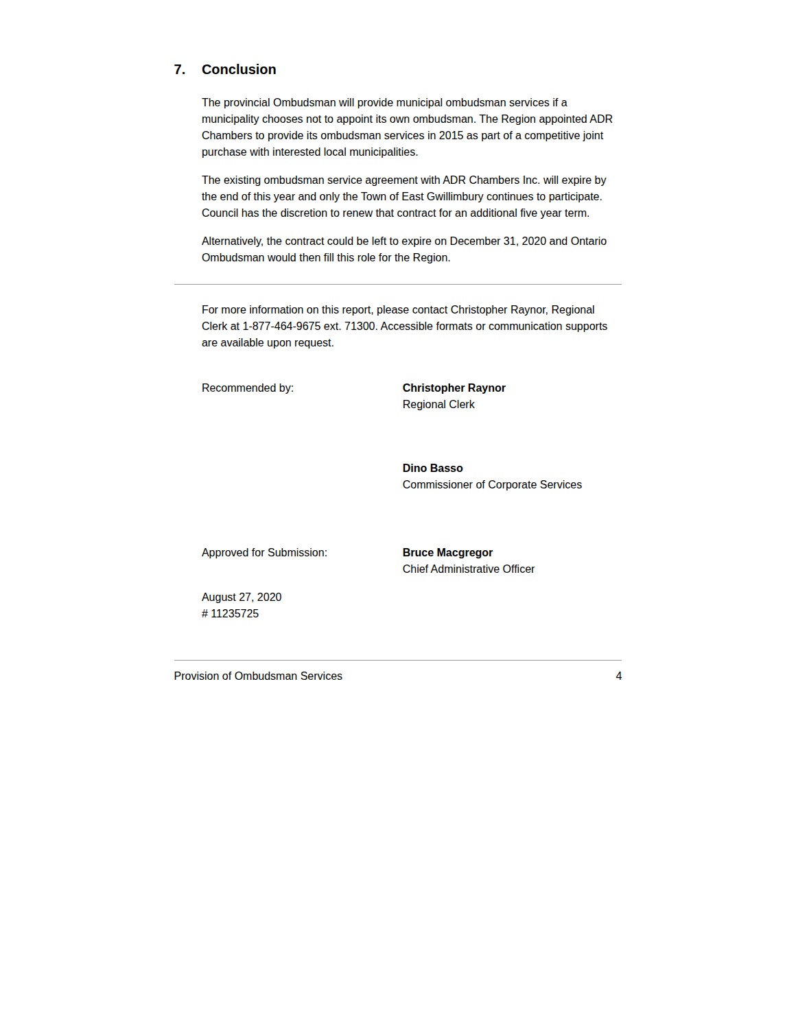7. Conclusion
The provincial Ombudsman will provide municipal ombudsman services if a municipality chooses not to appoint its own ombudsman. The Region appointed ADR Chambers to provide its ombudsman services in 2015 as part of a competitive joint purchase with interested local municipalities.
The existing ombudsman service agreement with ADR Chambers Inc. will expire by the end of this year and only the Town of East Gwillimbury continues to participate. Council has the discretion to renew that contract for an additional five year term.
Alternatively, the contract could be left to expire on December 31, 2020 and Ontario Ombudsman would then fill this role for the Region.
For more information on this report, please contact Christopher Raynor, Regional Clerk at 1-877-464-9675 ext. 71300. Accessible formats or communication supports are available upon request.
| Recommended by: | Christopher Raynor Regional Clerk |
| | Dino Basso Commissioner of Corporate Services |
| Approved for Submission: | Bruce Macgregor Chief Administrative Officer |
August 27, 2020
# 11235725
Provision of Ombudsman Services 4